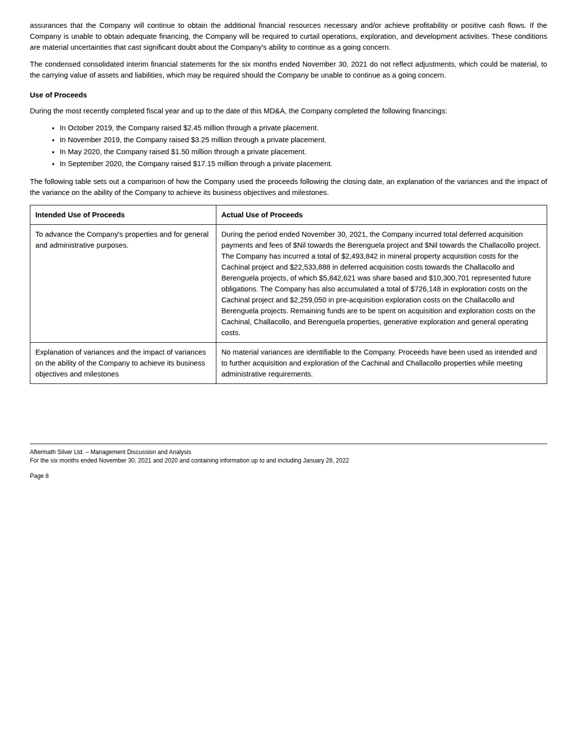assurances that the Company will continue to obtain the additional financial resources necessary and/or achieve profitability or positive cash flows. If the Company is unable to obtain adequate financing, the Company will be required to curtail operations, exploration, and development activities. These conditions are material uncertainties that cast significant doubt about the Company's ability to continue as a going concern.
The condensed consolidated interim financial statements for the six months ended November 30, 2021 do not reflect adjustments, which could be material, to the carrying value of assets and liabilities, which may be required should the Company be unable to continue as a going concern.
Use of Proceeds
During the most recently completed fiscal year and up to the date of this MD&A, the Company completed the following financings:
In October 2019, the Company raised $2.45 million through a private placement.
In November 2019, the Company raised $3.25 million through a private placement.
In May 2020, the Company raised $1.50 million through a private placement.
In September 2020, the Company raised $17.15 million through a private placement.
The following table sets out a comparison of how the Company used the proceeds following the closing date, an explanation of the variances and the impact of the variance on the ability of the Company to achieve its business objectives and milestones.
| Intended Use of Proceeds | Actual Use of Proceeds |
| --- | --- |
| To advance the Company's properties and for general and administrative purposes. | During the period ended November 30, 2021, the Company incurred total deferred acquisition payments and fees of $Nil towards the Berenguela project and $Nil towards the Challacollo project. The Company has incurred a total of $2,493,842 in mineral property acquisition costs for the Cachinal project and $22,533,888 in deferred acquisition costs towards the Challacollo and Berenguela projects, of which $5,842,621 was share based and $10,300,701 represented future obligations. The Company has also accumulated a total of $726,148 in exploration costs on the Cachinal project and $2,259,050 in pre-acquisition exploration costs on the Challacollo and Berenguela projects. Remaining funds are to be spent on acquisition and exploration costs on the Cachinal, Challacollo, and Berenguela properties, generative exploration and general operating costs. |
| Explanation of variances and the impact of variances on the ability of the Company to achieve its business objectives and milestones | No material variances are identifiable to the Company. Proceeds have been used as intended and to further acquisition and exploration of the Cachinal and Challacollo properties while meeting administrative requirements. |
Aftermath Silver Ltd. – Management Discussion and Analysis
For the six months ended November 30, 2021 and 2020 and containing information up to and including January 28, 2022
Page 8